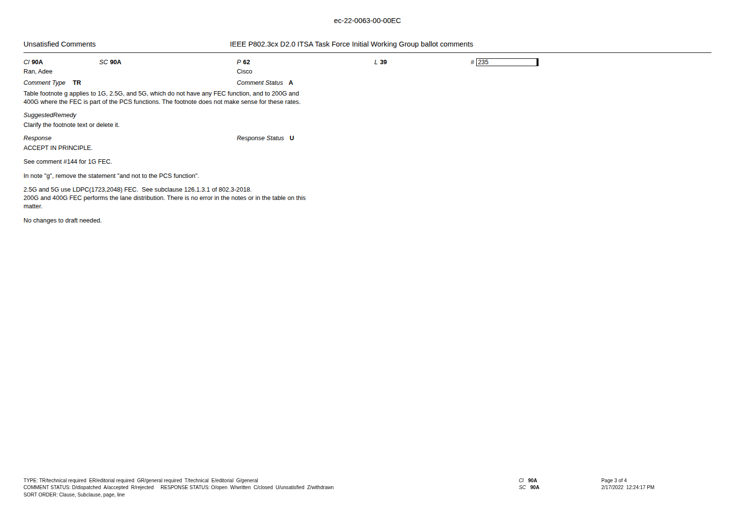ec-22-0063-00-00EC
Unsatisfied Comments
IEEE P802.3cx D2.0 ITSA Task Force Initial Working Group ballot comments
Cl 90A
SC 90A
P 62
L 39
#235
Ran, Adee
Cisco
Comment Type TR
Comment Status A
Table footnote g applies to 1G, 2.5G, and 5G, which do not have any FEC function, and to 200G and 400G where the FEC is part of the PCS functions. The footnote does not make sense for these rates.
SuggestedRemedy
Clarify the footnote text or delete it.
Response
Response Status U
ACCEPT IN PRINCIPLE.
See comment #144 for 1G FEC.
In note "g", remove the statement "and not to the PCS function".
2.5G and 5G use LDPC(1723,2048) FEC. See subclause 126.1.3.1 of 802.3-2018.
200G and 400G FEC performs the lane distribution. There is no error in the notes or in the table on this matter.
No changes to draft needed.
| TYPE: TR/technical required ER/editorial required GR/general required T/technical E/editorial G/general COMMENT STATUS: D/dispatched A/accepted R/rejected RESPONSE STATUS: O/open W/written C/closed U/unsatisfied Z/withdrawn SORT ORDER: Clause, Subclause, page, line | Cl 90A SC 90A | Page 3 of 4 2/17/2022 12:24:17 PM |